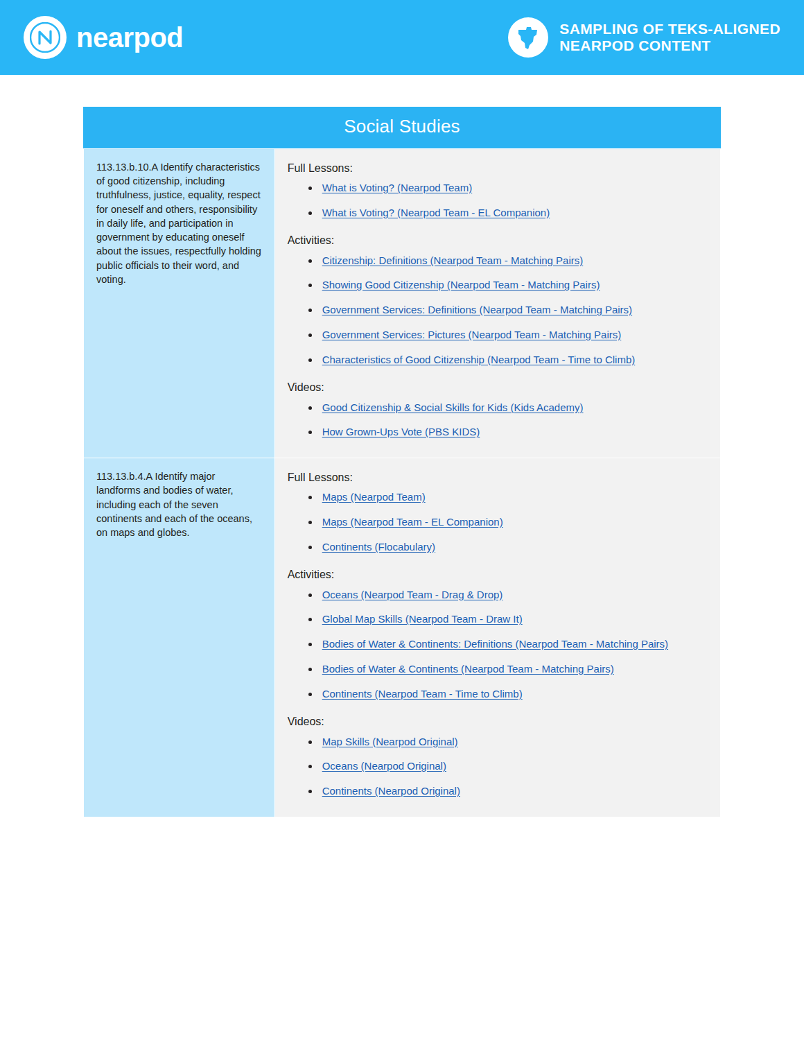nearpod
Sampling of TEKS-Aligned
Nearpod Content
Social Studies
| 113.13.b.10.A Identify characteristics of good citizenship, including truthfulness, justice, equality, respect for oneself and others, responsibility in daily life, and participation in government by educating oneself about the issues, respectfully holding public officials to their word, and voting. | Full Lessons: What is Voting? (Nearpod Team) What is Voting? (Nearpod Team - EL Companion) Activities: Citizenship: Definitions (Nearpod Team - Matching Pairs) Showing Good Citizenship (Nearpod Team - Matching Pairs) Government Services: Definitions (Nearpod Team - Matching Pairs) Government Services: Pictures (Nearpod Team - Matching Pairs) Characteristics of Good Citizenship (Nearpod Team - Time to Climb) Videos: Good Citizenship & Social Skills for Kids (Kids Academy) How Grown-Ups Vote (PBS KIDS) |
| 113.13.b.4.A Identify major landforms and bodies of water, including each of the seven continents and each of the oceans, on maps and globes. | Full Lessons: Maps (Nearpod Team) Maps (Nearpod Team - EL Companion) Continents (Flocabulary) Activities: Oceans (Nearpod Team - Drag & Drop) Global Map Skills (Nearpod Team - Draw It) Bodies of Water & Continents: Definitions (Nearpod Team - Matching Pairs) Bodies of Water & Continents (Nearpod Team - Matching Pairs) Continents (Nearpod Team - Time to Climb) Videos: Map Skills (Nearpod Original) Oceans (Nearpod Original) Continents (Nearpod Original) |